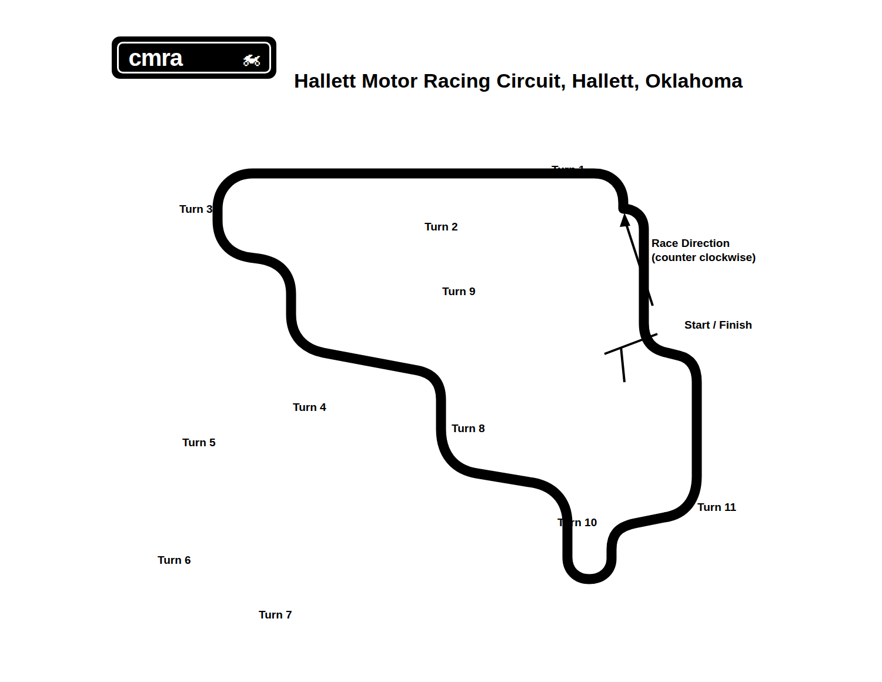cmra 🏍
Hallett Motor Racing Circuit, Hallett, Oklahoma
Turn 1 Turn 2 Turn 3 Turn 4 Turn 5 Turn 6 Turn 7 Turn 8 Turn 9 Turn 10 Turn 11
Race Direction
(counter clockwise)
Start / Finish